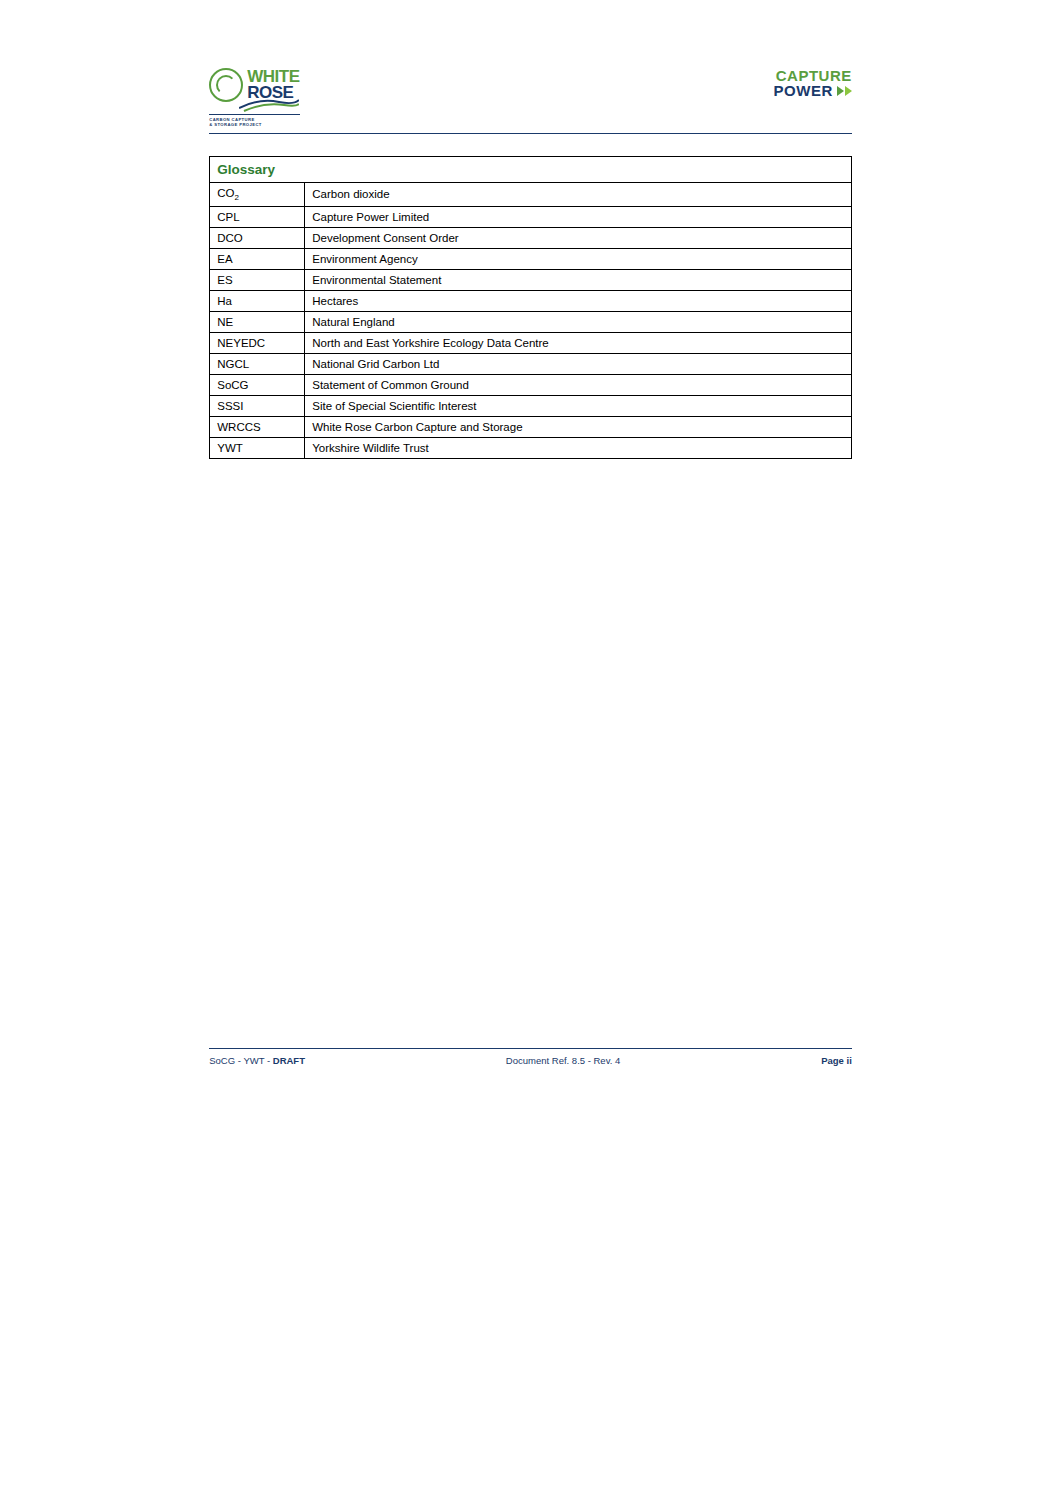WHITE
ROSE
CARBON CAPTURE
& STORAGE PROJECT
CAPTURE
POWER
| Glossary |
| --- |
| CO 2 | Carbon dioxide |
| CPL | Capture Power Limited |
| DCO | Development Consent Order |
| EA | Environment Agency |
| ES | Environmental Statement |
| Ha | Hectares |
| NE | Natural England |
| NEYEDC | North and East Yorkshire Ecology Data Centre |
| NGCL | National Grid Carbon Ltd |
| SoCG | Statement of Common Ground |
| SSSI | Site of Special Scientific Interest |
| WRCCS | White Rose Carbon Capture and Storage |
| YWT | Yorkshire Wildlife Trust |
SoCG - YWT - DRAFT
Document Ref. 8.5 - Rev. 4
Page ii